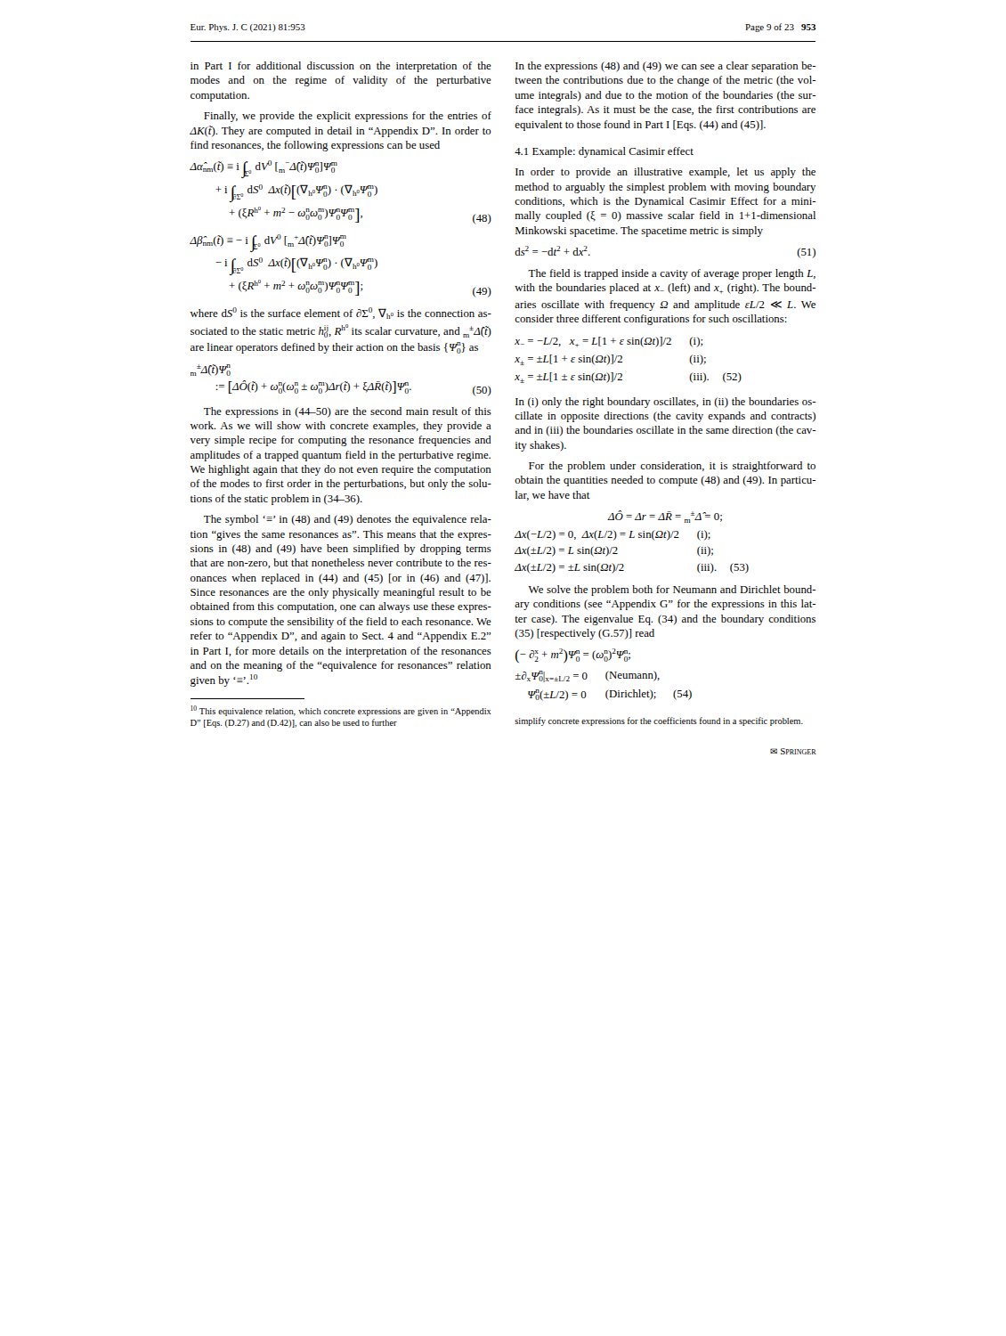Eur. Phys. J. C (2021) 81:953
Page 9 of 23 953
in Part I for additional discussion on the interpretation of the modes and on the regime of validity of the perturbative computation.
Finally, we provide the explicit expressions for the entries of ΔK(t̃). They are computed in detail in “Appendix D”. In order to find resonances, the following expressions can be used
Δα̂nm(t̃) ≡ i ∫Σ0 dV 0 [ m−Δ̂(t̃)Ψn 0]Ψm 0 + i ∫∂Σ0 dS 0 Δx(t̃)[(∇h0 Ψn 0) · (∇h0 Ψm 0) + (ξRh0 + m 2 − ωn 0 ωm 0)Ψn 0 Ψm 0], (48)
Δβ̂nm(t̃) ≡ − i ∫Σ0 dV 0 [ m+Δ̂(t̃)Ψn 0]Ψm 0 − i ∫∂Σ0 dS 0 Δx(t̃)[(∇h0 Ψn 0) · (∇h0 Ψm 0) + (ξRh0 + m 2 + ωn 0 ωm 0)Ψn 0 Ψm 0]; (49)
where dS 0 is the surface element of ∂Σ0, ∇h0 is the connection associated to the static metric hij 0, Rh0 its scalar curvature, and m±Δ̂(t̃) are linear operators defined by their action on the basis {Ψn 0} as
m±Δ̂(t̃)Ψn 0 := [ΔÔ(t̃) + ωn 0(ωn 0 ± ωm 0)Δr(t̃) + ξΔR̄(t̃)] Ψn 0. (50)
The expressions in (44–50) are the second main result of this work. As we will show with concrete examples, they provide a very simple recipe for computing the resonance frequencies and amplitudes of a trapped quantum field in the perturbative regime. We highlight again that they do not even require the computation of the modes to first order in the perturbations, but only the solutions of the static problem in (34–36).
The symbol ‘≡’ in (48) and (49) denotes the equivalence relation “gives the same resonances as”. This means that the expressions in (48) and (49) have been simplified by dropping terms that are non-zero, but that nonetheless never contribute to the resonances when replaced in (44) and (45) [or in (46) and (47)]. Since resonances are the only physically meaningful result to be obtained from this computation, one can always use these expressions to compute the sensibility of the field to each resonance. We refer to “Appendix D”, and again to Sect. 4 and “Appendix E.2” in Part I, for more details on the interpretation of the resonances and on the meaning of the “equivalence for resonances” relation given by ‘≡’.10
10 This equivalence relation, which concrete expressions are given in “Appendix D” [Eqs. (D.27) and (D.42)], can also be used to further
In the expressions (48) and (49) we can see a clear separation between the contributions due to the change of the metric (the volume integrals) and due to the motion of the boundaries (the surface integrals). As it must be the case, the first contributions are equivalent to those found in Part I [Eqs. (44) and (45)].
4.1 Example: dynamical Casimir effect
In order to provide an illustrative example, let us apply the method to arguably the simplest problem with moving boundary conditions, which is the Dynamical Casimir Effect for a minimally coupled (ξ = 0) massive scalar field in 1+1-dimensional Minkowski spacetime. The spacetime metric is simply
ds 2 = −dt 2 + dx 2. (51)
The field is trapped inside a cavity of average proper length L, with the boundaries placed at x− (left) and x+ (right). The boundaries oscillate with frequency Ω and amplitude εL/2 ≪ L. We consider three different configurations for such oscillations:
| x − = − L /2, x + = L [1 + ε sin( Ωt )]/2 | (i); | |
| x ± = ± L [1 + ε sin( Ωt )]/2 | (ii); | |
| x ± = ± L [1 ± ε sin( Ωt )]/2 | (iii). | (52) |
In (i) only the right boundary oscillates, in (ii) the boundaries oscillate in opposite directions (the cavity expands and contracts) and in (iii) the boundaries oscillate in the same direction (the cavity shakes).
For the problem under consideration, it is straightforward to obtain the quantities needed to compute (48) and (49). In particular, we have that
ΔÔ = Δr = ΔR̄ = m±Δ̂ = 0;
| Δx (− L /2) = 0, Δx ( L /2) = L sin( Ωt )/2 | (i); | |
| Δx (± L /2) = L sin( Ωt )/2 | (ii); | |
| Δx (± L /2) = ± L sin( Ωt )/2 | (iii). | (53) |
We solve the problem both for Neumann and Dirichlet boundary conditions (see “Appendix G” for the expressions in this latter case). The eigenvalue Eq. (34) and the boundary conditions (35) [respectively (G.57)] read
(− ∂x 2 + m 2) Ψn 0 = (ωn 0)2 Ψn 0;
| ±∂ x Ψ n 0 / x=±L/2 = 0 | (Neumann), | |
| Ψ n 0 (± L /2) = 0 | (Dirichlet); | (54) |
simplify concrete expressions for the coefficients found in a specific problem.
Springer